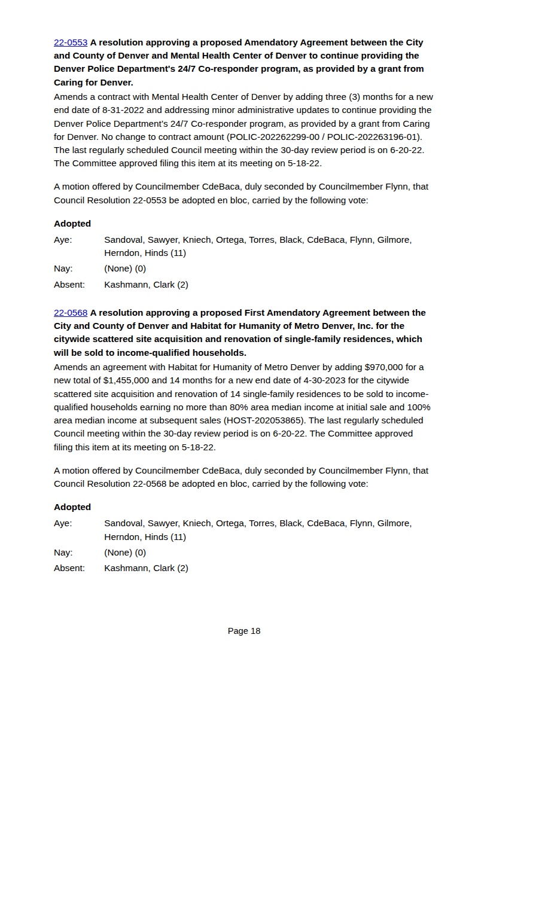22-0553 A resolution approving a proposed Amendatory Agreement between the City and County of Denver and Mental Health Center of Denver to continue providing the Denver Police Department's 24/7 Co-responder program, as provided by a grant from Caring for Denver.
Amends a contract with Mental Health Center of Denver by adding three (3) months for a new end date of 8-31-2022 and addressing minor administrative updates to continue providing the Denver Police Department’s 24/7 Co-responder program, as provided by a grant from Caring for Denver. No change to contract amount (POLIC-202262299-00 / POLIC-202263196-01). The last regularly scheduled Council meeting within the 30-day review period is on 6-20-22. The Committee approved filing this item at its meeting on 5-18-22.
A motion offered by Councilmember CdeBaca, duly seconded by Councilmember Flynn, that Council Resolution 22-0553 be adopted en bloc, carried by the following vote:
Adopted
| Aye: | Sandoval, Sawyer, Kniech, Ortega, Torres, Black, CdeBaca, Flynn, Gilmore, Herndon, Hinds (11) |
| Nay: | (None) (0) |
| Absent: | Kashmann, Clark (2) |
22-0568 A resolution approving a proposed First Amendatory Agreement between the City and County of Denver and Habitat for Humanity of Metro Denver, Inc. for the citywide scattered site acquisition and renovation of single-family residences, which will be sold to income-qualified households.
Amends an agreement with Habitat for Humanity of Metro Denver by adding $970,000 for a new total of $1,455,000 and 14 months for a new end date of 4-30-2023 for the citywide scattered site acquisition and renovation of 14 single-family residences to be sold to income-qualified households earning no more than 80% area median income at initial sale and 100% area median income at subsequent sales (HOST-202053865). The last regularly scheduled Council meeting within the 30-day review period is on 6-20-22. The Committee approved filing this item at its meeting on 5-18-22.
A motion offered by Councilmember CdeBaca, duly seconded by Councilmember Flynn, that Council Resolution 22-0568 be adopted en bloc, carried by the following vote:
Adopted
| Aye: | Sandoval, Sawyer, Kniech, Ortega, Torres, Black, CdeBaca, Flynn, Gilmore, Herndon, Hinds (11) |
| Nay: | (None) (0) |
| Absent: | Kashmann, Clark (2) |
Page 18